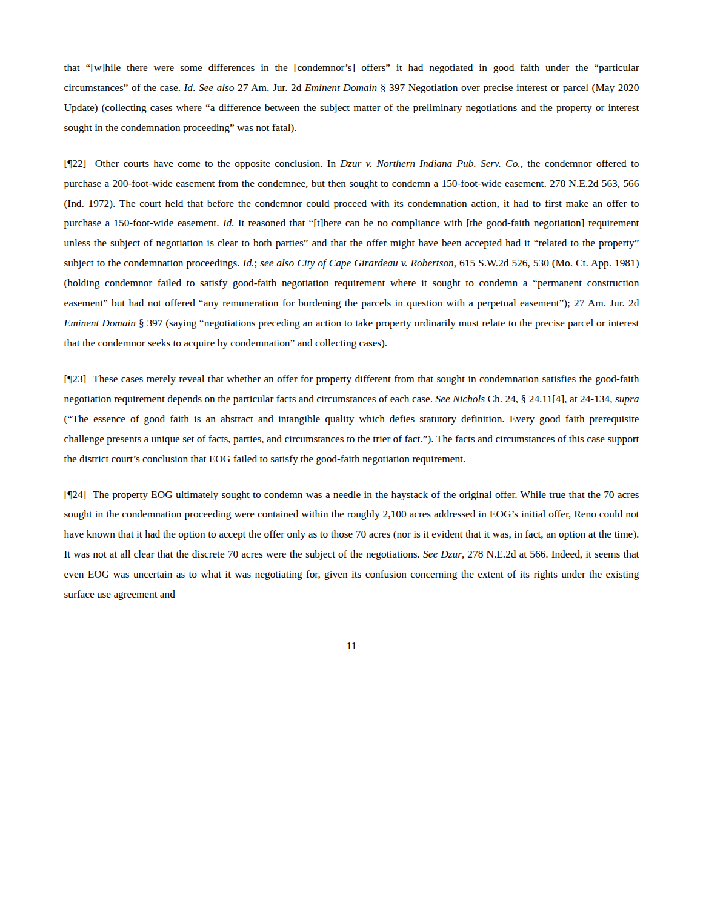that “[w]hile there were some differences in the [condemnor’s] offers” it had negotiated in good faith under the “particular circumstances” of the case. Id. See also 27 Am. Jur. 2d Eminent Domain § 397 Negotiation over precise interest or parcel (May 2020 Update) (collecting cases where “a difference between the subject matter of the preliminary negotiations and the property or interest sought in the condemnation proceeding” was not fatal).
[¶22] Other courts have come to the opposite conclusion. In Dzur v. Northern Indiana Pub. Serv. Co., the condemnor offered to purchase a 200-foot-wide easement from the condemnee, but then sought to condemn a 150-foot-wide easement. 278 N.E.2d 563, 566 (Ind. 1972). The court held that before the condemnor could proceed with its condemnation action, it had to first make an offer to purchase a 150-foot-wide easement. Id. It reasoned that “[t]here can be no compliance with [the good-faith negotiation] requirement unless the subject of negotiation is clear to both parties” and that the offer might have been accepted had it “related to the property” subject to the condemnation proceedings. Id.; see also City of Cape Girardeau v. Robertson, 615 S.W.2d 526, 530 (Mo. Ct. App. 1981) (holding condemnor failed to satisfy good-faith negotiation requirement where it sought to condemn a “permanent construction easement” but had not offered “any remuneration for burdening the parcels in question with a perpetual easement”); 27 Am. Jur. 2d Eminent Domain § 397 (saying “negotiations preceding an action to take property ordinarily must relate to the precise parcel or interest that the condemnor seeks to acquire by condemnation” and collecting cases).
[¶23] These cases merely reveal that whether an offer for property different from that sought in condemnation satisfies the good-faith negotiation requirement depends on the particular facts and circumstances of each case. See Nichols Ch. 24, § 24.11[4], at 24-134, supra (“The essence of good faith is an abstract and intangible quality which defies statutory definition. Every good faith prerequisite challenge presents a unique set of facts, parties, and circumstances to the trier of fact.”). The facts and circumstances of this case support the district court’s conclusion that EOG failed to satisfy the good-faith negotiation requirement.
[¶24] The property EOG ultimately sought to condemn was a needle in the haystack of the original offer. While true that the 70 acres sought in the condemnation proceeding were contained within the roughly 2,100 acres addressed in EOG’s initial offer, Reno could not have known that it had the option to accept the offer only as to those 70 acres (nor is it evident that it was, in fact, an option at the time). It was not at all clear that the discrete 70 acres were the subject of the negotiations. See Dzur, 278 N.E.2d at 566. Indeed, it seems that even EOG was uncertain as to what it was negotiating for, given its confusion concerning the extent of its rights under the existing surface use agreement and
11